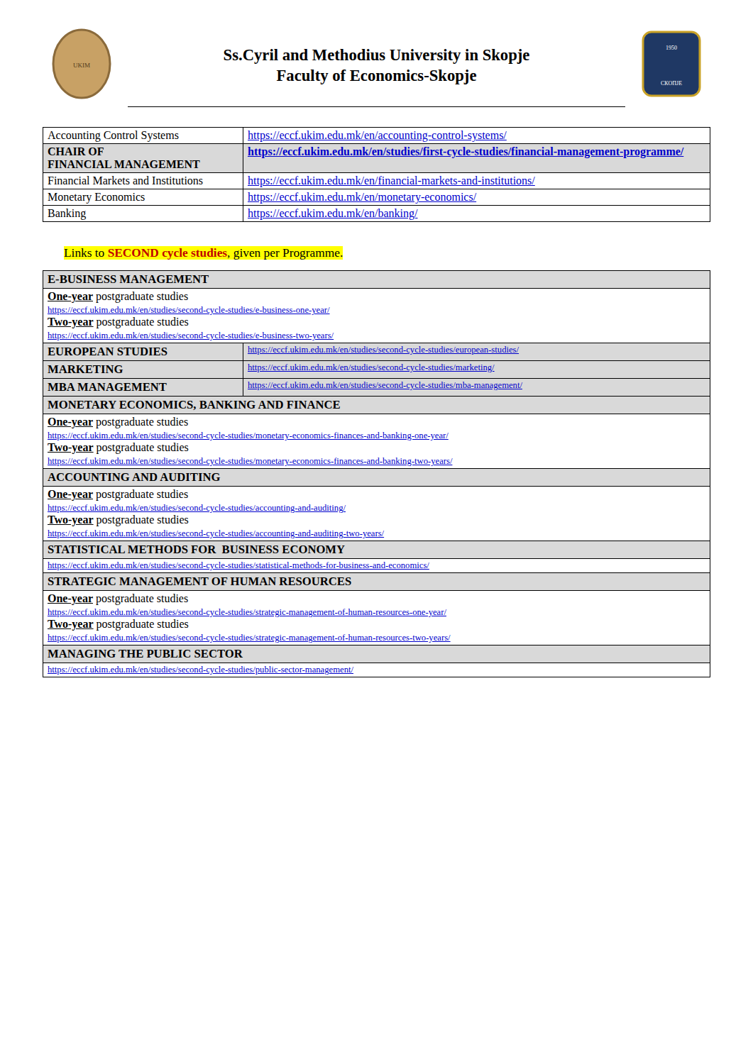Ss.Cyril and Methodius University in Skopje
Faculty of Economics-Skopje
| Accounting Control Systems | https://eccf.ukim.edu.mk/en/accounting-control-systems/ |
| CHAIR OF FINANCIAL MANAGEMENT | https://eccf.ukim.edu.mk/en/studies/first-cycle-studies/financial-management-programme/ |
| Financial Markets and Institutions | https://eccf.ukim.edu.mk/en/financial-markets-and-institutions/ |
| Monetary Economics | https://eccf.ukim.edu.mk/en/monetary-economics/ |
| Banking | https://eccf.ukim.edu.mk/en/banking/ |
Links to SECOND cycle studies, given per Programme.
| E-BUSINESS MANAGEMENT |
| One-year postgraduate studies https://eccf.ukim.edu.mk/en/studies/second-cycle-studies/e-business-one-year/ Two-year postgraduate studies https://eccf.ukim.edu.mk/en/studies/second-cycle-studies/e-business-two-years/ |
| EUROPEAN STUDIES | https://eccf.ukim.edu.mk/en/studies/second-cycle-studies/european-studies/ |
| MARKETING | https://eccf.ukim.edu.mk/en/studies/second-cycle-studies/marketing/ |
| MBA MANAGEMENT | https://eccf.ukim.edu.mk/en/studies/second-cycle-studies/mba-management/ |
| MONETARY ECONOMICS, BANKING AND FINANCE |
| One-year postgraduate studies https://eccf.ukim.edu.mk/en/studies/second-cycle-studies/monetary-economics-finances-and-banking-one-year/ Two-year postgraduate studies https://eccf.ukim.edu.mk/en/studies/second-cycle-studies/monetary-economics-finances-and-banking-two-years/ |
| ACCOUNTING AND AUDITING |
| One-year postgraduate studies https://eccf.ukim.edu.mk/en/studies/second-cycle-studies/accounting-and-auditing/ Two-year postgraduate studies https://eccf.ukim.edu.mk/en/studies/second-cycle-studies/accounting-and-auditing-two-years/ |
| STATISTICAL METHODS FOR BUSINESS ECONOMY |
| https://eccf.ukim.edu.mk/en/studies/second-cycle-studies/statistical-methods-for-business-and-economics/ |
| STRATEGIC MANAGEMENT OF HUMAN RESOURCES |
| One-year postgraduate studies https://eccf.ukim.edu.mk/en/studies/second-cycle-studies/strategic-management-of-human-resources-one-year/ Two-year postgraduate studies https://eccf.ukim.edu.mk/en/studies/second-cycle-studies/strategic-management-of-human-resources-two-years/ |
| MANAGING THE PUBLIC SECTOR |
| https://eccf.ukim.edu.mk/en/studies/second-cycle-studies/public-sector-management/ |